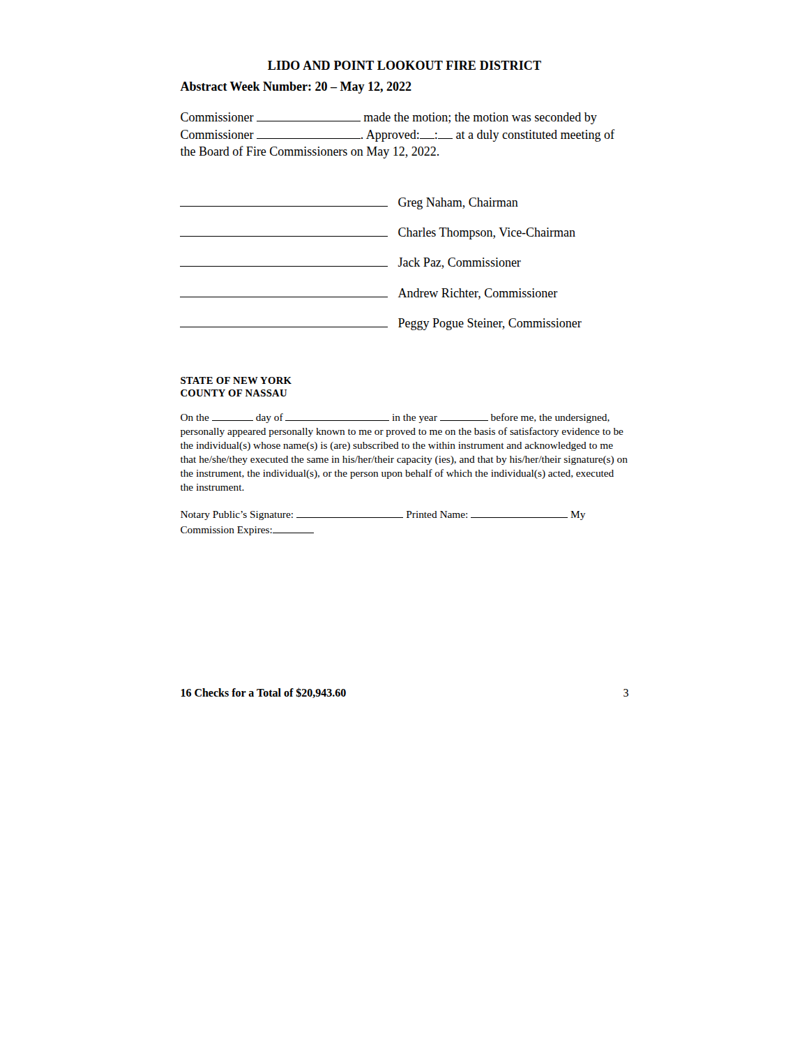LIDO AND POINT LOOKOUT FIRE DISTRICT
Abstract Week Number: 20 – May 12, 2022
Commissioner made the motion; the motion was seconded by Commissioner . Approved: : at a duly constituted meeting of the Board of Fire Commissioners on May 12, 2022.
| | Greg Naham, Chairman |
| | Charles Thompson, Vice-Chairman |
| | Jack Paz, Commissioner |
| | Andrew Richter, Commissioner |
| | Peggy Pogue Steiner, Commissioner |
STATE OF NEW YORK
COUNTY OF NASSAU
On the day of in the year before me, the undersigned, personally appeared personally known to me or proved to me on the basis of satisfactory evidence to be the individual(s) whose name(s) is (are) subscribed to the within instrument and acknowledged to me that he/she/they executed the same in his/her/their capacity (ies), and that by his/her/their signature(s) on the instrument, the individual(s), or the person upon behalf of which the individual(s) acted, executed the instrument.
Notary Public’s Signature: Printed Name: My Commission Expires:
16 Checks for a Total of $20,943.60 3